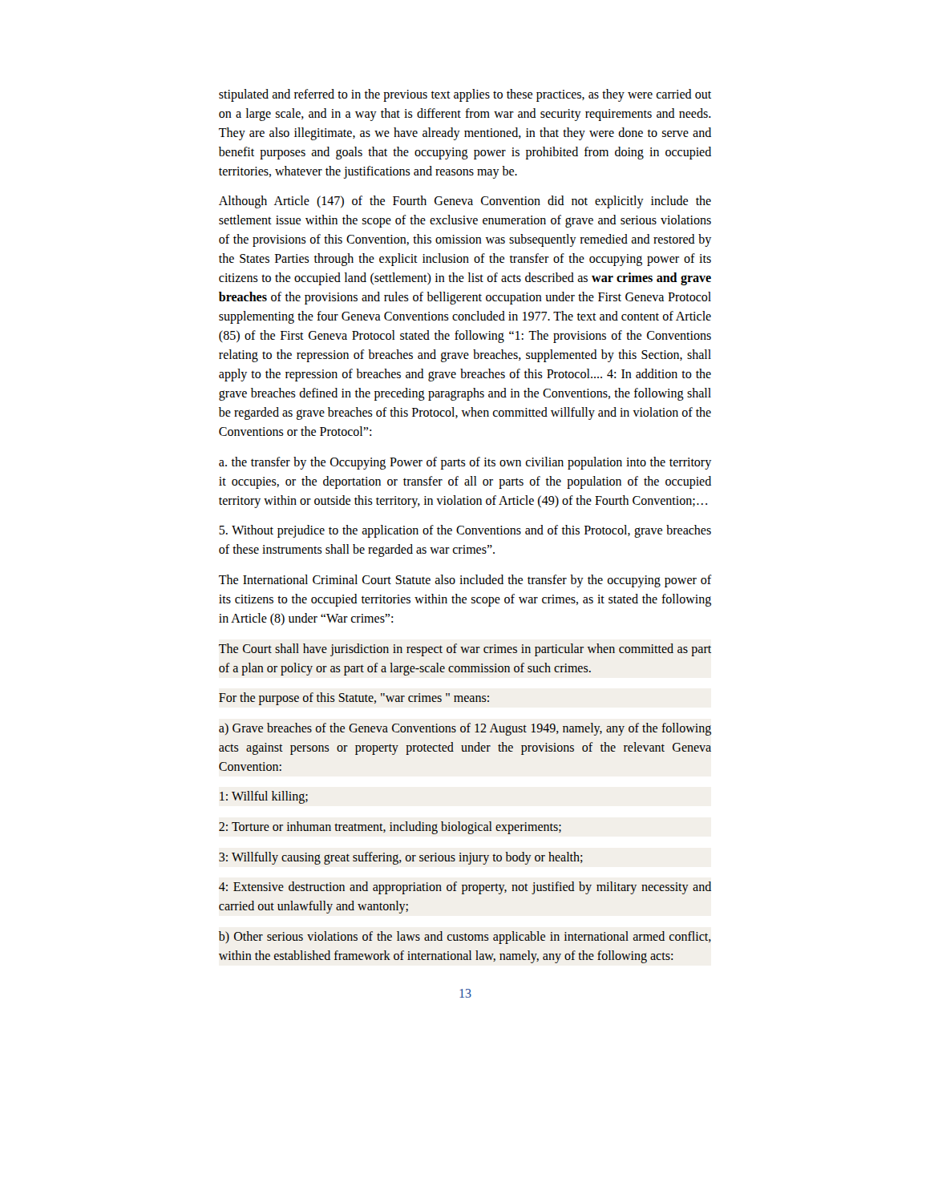stipulated and referred to in the previous text applies to these practices, as they were carried out on a large scale, and in a way that is different from war and security requirements and needs. They are also illegitimate, as we have already mentioned, in that they were done to serve and benefit purposes and goals that the occupying power is prohibited from doing in occupied territories, whatever the justifications and reasons may be.
Although Article (147) of the Fourth Geneva Convention did not explicitly include the settlement issue within the scope of the exclusive enumeration of grave and serious violations of the provisions of this Convention, this omission was subsequently remedied and restored by the States Parties through the explicit inclusion of the transfer of the occupying power of its citizens to the occupied land (settlement) in the list of acts described as war crimes and grave breaches of the provisions and rules of belligerent occupation under the First Geneva Protocol supplementing the four Geneva Conventions concluded in 1977. The text and content of Article (85) of the First Geneva Protocol stated the following “1: The provisions of the Conventions relating to the repression of breaches and grave breaches, supplemented by this Section, shall apply to the repression of breaches and grave breaches of this Protocol.... 4: In addition to the grave breaches defined in the preceding paragraphs and in the Conventions, the following shall be regarded as grave breaches of this Protocol, when committed willfully and in violation of the Conventions or the Protocol”:
a. the transfer by the Occupying Power of parts of its own civilian population into the territory it occupies, or the deportation or transfer of all or parts of the population of the occupied territory within or outside this territory, in violation of Article (49) of the Fourth Convention;…
5. Without prejudice to the application of the Conventions and of this Protocol, grave breaches of these instruments shall be regarded as war crimes”.
The International Criminal Court Statute also included the transfer by the occupying power of its citizens to the occupied territories within the scope of war crimes, as it stated the following in Article (8) under “War crimes”:
The Court shall have jurisdiction in respect of war crimes in particular when committed as part of a plan or policy or as part of a large-scale commission of such crimes.
For the purpose of this Statute, "war crimes " means:
a) Grave breaches of the Geneva Conventions of 12 August 1949, namely, any of the following acts against persons or property protected under the provisions of the relevant Geneva Convention:
1: Willful killing;
2: Torture or inhuman treatment, including biological experiments;
3: Willfully causing great suffering, or serious injury to body or health;
4: Extensive destruction and appropriation of property, not justified by military necessity and carried out unlawfully and wantonly;
b) Other serious violations of the laws and customs applicable in international armed conflict, within the established framework of international law, namely, any of the following acts:
13